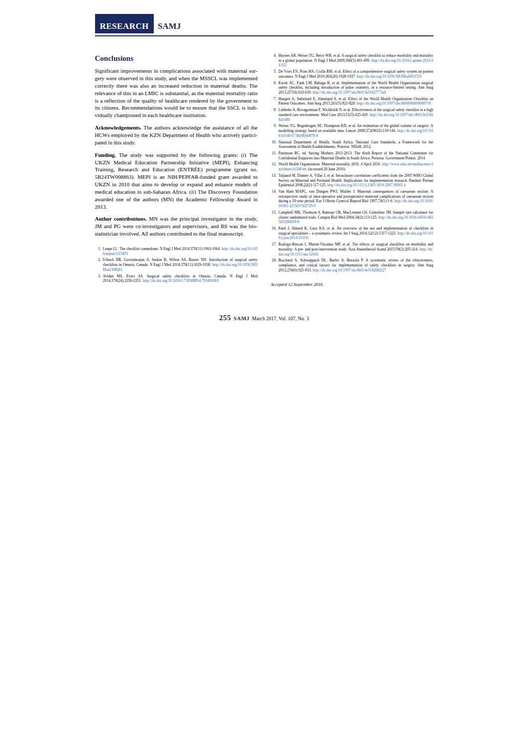RESEARCH
SAMJ
Conclusions
Significant improvements in complications associated with maternal surgery were observed in this study, and when the MSSCL was implemented correctly there was also an increased reduction in maternal deaths. The relevance of this in an LMIC is substantial, as the maternal mortality ratio is a reflection of the quality of healthcare rendered by the government to its citizens. Recommendations would be to ensure that the SSCL is individually championed in each healthcare institution.
Acknowledgements. The authors acknowledge the assistance of all the HCWs employed by the KZN Department of Health who actively participated in this study.
Funding. The study was supported by the following grants: (i) The UKZN Medical Education Partnership Initiative (MEPI), Enhancing Training, Research and Education (ENTRÉE) programme (grant no. 5R24TW008863). MEPI is an NIH/PEPFAR-funded grant awarded to UKZN in 2010 that aims to develop or expand and enhance models of medical education in sub-Saharan Africa. (ii) The Discovery Foundation awarded one of the authors (MN) the Academic Fellowship Award in 2013.
Author contributions. MN was the principal investigator in the study, JM and PG were co-investigators and supervisors, and BS was the biostatistician involved. All authors contributed to the final manuscript.
Leape LL. The checklist conundrum. N Engl J Med 2014;370(11):1063-1064. http://dx.doi.org/10.1056/nejme1315851
Urbach DR, Govindarajan A, Saskin R, Wilton AS, Baxter NN. Introduction of surgical safety checklists in Ontario, Canada. N Engl J Med 2014;370(11):1029-1038. http://dx.doi.org/10.1056/NEJMsa1308261
Avidan MS, Evers AS. Surgical safety checklists in Ontario, Canada. N Engl J Med 2014;370(24):2350-2351. http://dx.doi.org/10.3410/f.718308814.793494363
Haynes AB, Weiser TG, Berry WR, et al. A surgical safety checklist to reduce morbidity and mortality in a global population. N Engl J Med 2009;360(5):491-499. http://dx.doi.org/10.1016/j.spinee.2010.04.021
De Vries EN, Prins HA, Crolla RM, et al. Effect of a comprehensive surgical safety system on patient outcomes. N Engl J Med 2010;363(20):1928-1937. http://dx.doi.org/10.1056/NEJMsa0911535
Kwok AC, Funk LM, Baltaga R, et al. Implementation of the World Health Organization surgical safety checklist, including introduction of pulse oximetry, in a resource-limited setting. Ann Surg 2013;257(4):633-639. http://dx.doi.org/10.1097/sla.0b013e3182777fa4
Haugen A, Søfteland E, Almeland S, et al. Effect of the World Health Organization Checklist on Patient Outcomes. Ann Surg 2015;261(5):821-828. http://dx.doi.org/10.1097/sla.0000000000000716
Lubbeke A, Hovaguimian F, Wickboldt N, et al. Effectiveness of the surgical safety checklist in a high standard care environment. Med Care 2013;51(5):425-429. http://dx.doi.org/10.1097/mlr.0b013e31828d1489
Weiser TG, Regenbogen SE, Thompson KD, et al. An estimation of the global volume of surgery: A modelling strategy based on available data. Lancet 2008;372(9633):139-144. http://dx.doi.org/10.1016/s0140-6736(08)60878-8
National Department of Health, South Africa. National Core Standards, a Framework for the Assessment of Health Establishments. Pretoria: NDoH, 2012.
Pattinson RC, ed. Saving Mothers 2011-2013: The Sixth Report of the National Committee for Confidential Enquiries into Maternal Deaths in South Africa. Pretoria: Government Printer, 2014.
World Health Organization. Maternal mortality 2016. 4 April 2016. http://www.who.int/mediacentre/factsheets/fs348/en/ (accessed 20 June 2016).
Taljaard M, Donner A, Villar J, et al. Intracluster correlation coefficients from the 2005 WHO Global Survey on Maternal and Perinatal Health: Implications for implementation research. Paediatr Perinat Epidemiol 2008;22(2):117-125. http://dx.doi.org/10.1111/j.1365-3016.2007.00901.x
Van Ham MAPC, van Dongen PWJ, Mulder J. Maternal consequences of caesarean section: A retrospective study of intra-operative and postoperative maternal complications of caesarean section during a 10-year period. Eur J Obstet Gynecol Reprod Biol 1997;74(1):1-6. http://dx.doi.org/10.1016/S0301-2115(97)02725-5
Campbell MK, Thomson S, Ramsay CR, MacLennan GS, Grimshaw JM. Sample size calculator for cluster randomized trials. Comput Biol Med 2004;34(2):113-125. http://dx.doi.org/10.1016/s0010-4825(03)00039-8
Patel J, Ahmed K, Guru KA, et al. An overview of the use and implementation of checklists in surgical specialities – a systematic review. Int J Surg 2014;12(12):1317-1323. http://dx.doi.org/10.1016/j.ijsu.2014.10.031
Rodrigo-Rincon I, Martin-Vizcaino MP, et al. The effects of surgical checklists on morbidity and mortality: A pre- and post-intervention study. Acta Anaesthesiol Scand 2015;59(2):205-214. http://dx.doi.org/10.1111/aas.12443
Borchard A, Schwappach DL, Barbir A, Bezzola P. A systematic review of the effectiveness, compliance, and critical factors for implementation of safety checklists in surgery. Ann Surg 2012;256(6):925-933. http://dx.doi.org/10.1097/sla.0b013e3182682f27
Accepted 12 September 2016.
255 SAMJ March 2017, Vol. 107, No. 3